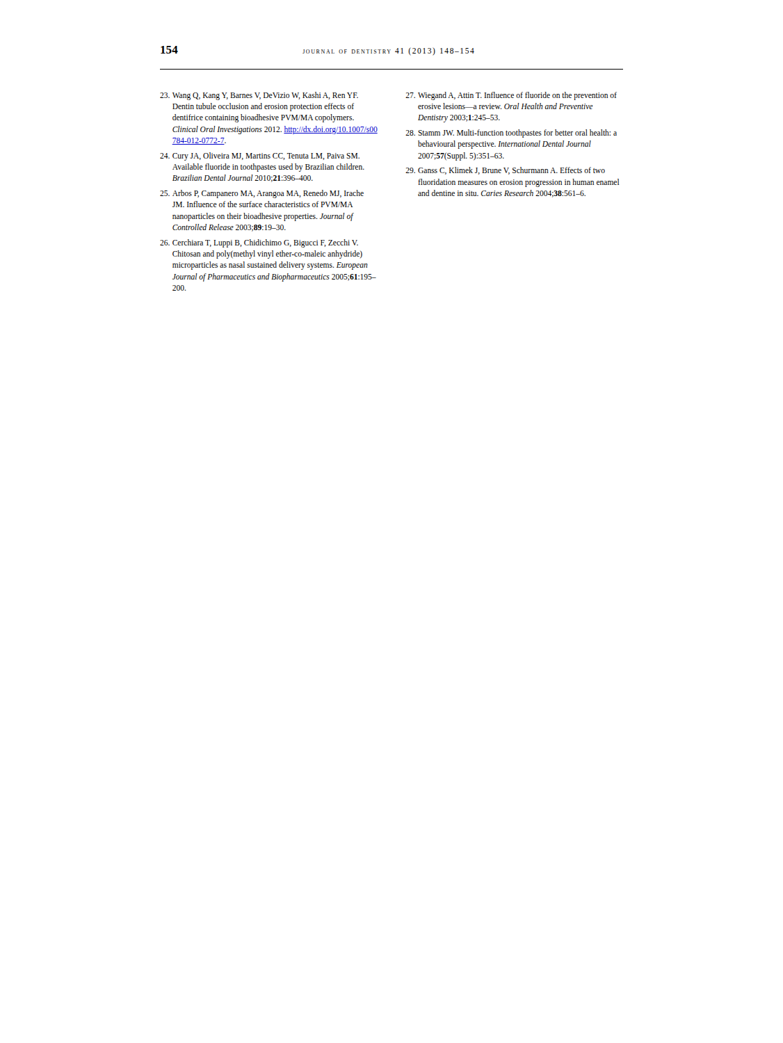154
journal of dentistry 41 (2013) 148–154
23. Wang Q, Kang Y, Barnes V, DeVizio W, Kashi A, Ren YF. Dentin tubule occlusion and erosion protection effects of dentifrice containing bioadhesive PVM/MA copolymers. Clinical Oral Investigations 2012. http://dx.doi.org/10.1007/s00784-012-0772-7.
24. Cury JA, Oliveira MJ, Martins CC, Tenuta LM, Paiva SM. Available fluoride in toothpastes used by Brazilian children. Brazilian Dental Journal 2010;21:396–400.
25. Arbos P, Campanero MA, Arangoa MA, Renedo MJ, Irache JM. Influence of the surface characteristics of PVM/MA nanoparticles on their bioadhesive properties. Journal of Controlled Release 2003;89:19–30.
26. Cerchiara T, Luppi B, Chidichimo G, Bigucci F, Zecchi V. Chitosan and poly(methyl vinyl ether-co-maleic anhydride) microparticles as nasal sustained delivery systems. European Journal of Pharmaceutics and Biopharmaceutics 2005;61:195–200.
27. Wiegand A, Attin T. Influence of fluoride on the prevention of erosive lesions—a review. Oral Health and Preventive Dentistry 2003;1:245–53.
28. Stamm JW. Multi-function toothpastes for better oral health: a behavioural perspective. International Dental Journal 2007;57(Suppl. 5):351–63.
29. Ganss C, Klimek J, Brune V, Schurmann A. Effects of two fluoridation measures on erosion progression in human enamel and dentine in situ. Caries Research 2004;38:561–6.